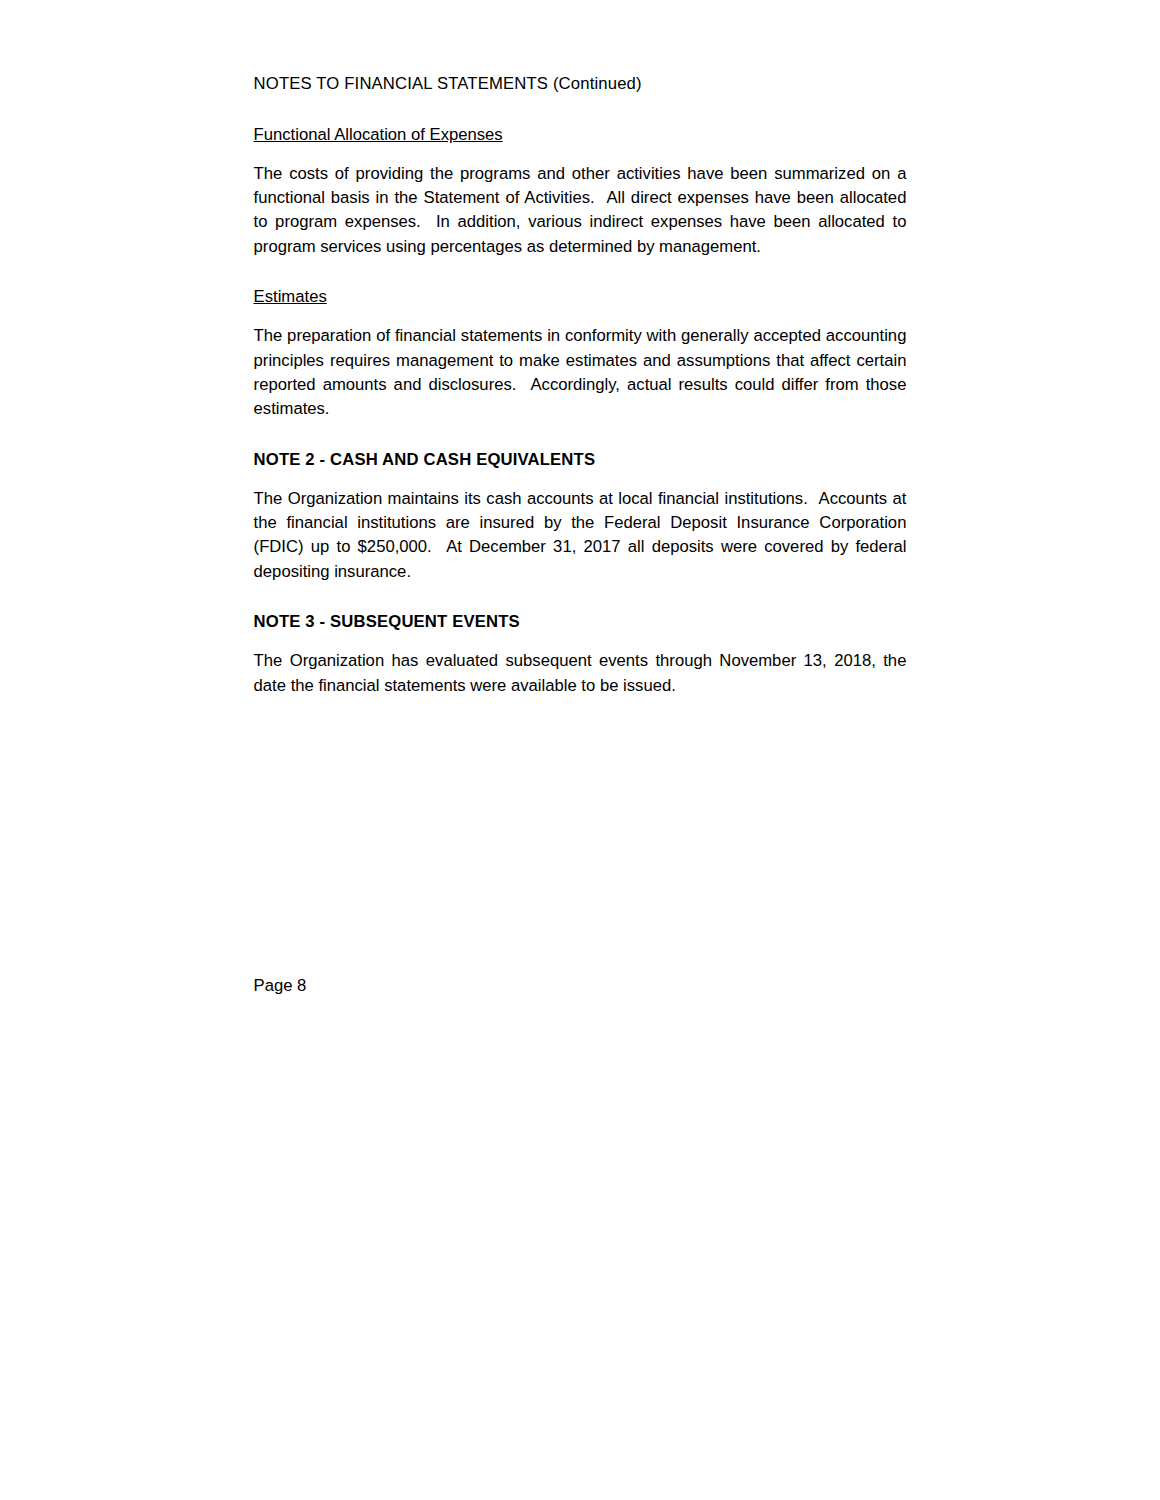NOTES TO FINANCIAL STATEMENTS (Continued)
Functional Allocation of Expenses
The costs of providing the programs and other activities have been summarized on a functional basis in the Statement of Activities. All direct expenses have been allocated to program expenses. In addition, various indirect expenses have been allocated to program services using percentages as determined by management.
Estimates
The preparation of financial statements in conformity with generally accepted accounting principles requires management to make estimates and assumptions that affect certain reported amounts and disclosures. Accordingly, actual results could differ from those estimates.
NOTE 2 - CASH AND CASH EQUIVALENTS
The Organization maintains its cash accounts at local financial institutions. Accounts at the financial institutions are insured by the Federal Deposit Insurance Corporation (FDIC) up to $250,000. At December 31, 2017 all deposits were covered by federal depositing insurance.
NOTE 3 - SUBSEQUENT EVENTS
The Organization has evaluated subsequent events through November 13, 2018, the date the financial statements were available to be issued.
Page 8